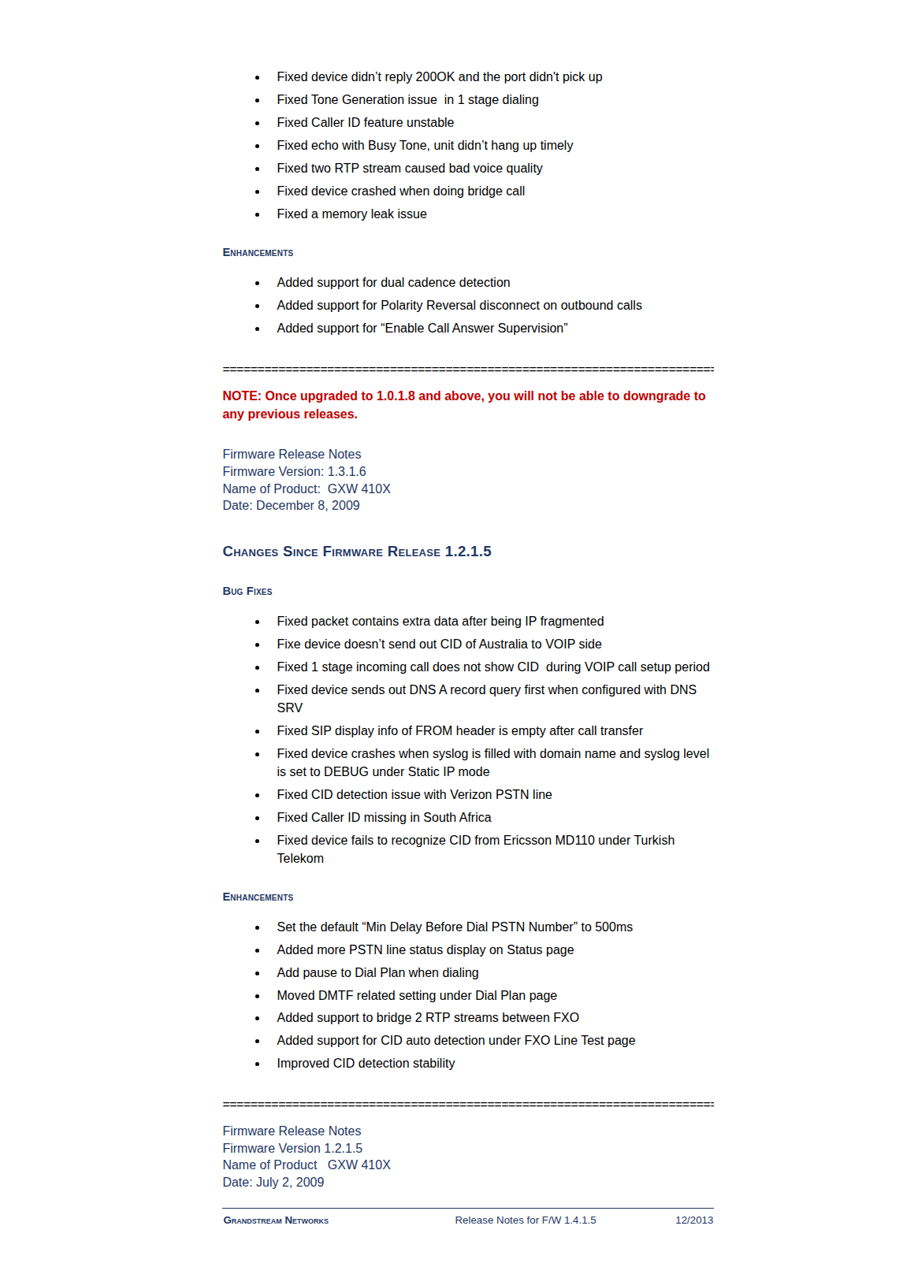Fixed device didn’t reply 200OK and the port didn't pick up
Fixed Tone Generation issue in 1 stage dialing
Fixed Caller ID feature unstable
Fixed echo with Busy Tone, unit didn’t hang up timely
Fixed two RTP stream caused bad voice quality
Fixed device crashed when doing bridge call
Fixed a memory leak issue
Enhancements
Added support for dual cadence detection
Added support for Polarity Reversal disconnect on outbound calls
Added support for “Enable Call Answer Supervision”
==============================================================================
NOTE: Once upgraded to 1.0.1.8 and above, you will not be able to downgrade to any previous releases.
Firmware Release Notes
Firmware Version: 1.3.1.6
Name of Product: GXW 410X
Date: December 8, 2009
Changes Since Firmware Release 1.2.1.5
Bug Fixes
Fixed packet contains extra data after being IP fragmented
Fixe device doesn’t send out CID of Australia to VOIP side
Fixed 1 stage incoming call does not show CID during VOIP call setup period
Fixed device sends out DNS A record query first when configured with DNS SRV
Fixed SIP display info of FROM header is empty after call transfer
Fixed device crashes when syslog is filled with domain name and syslog level is set to DEBUG under Static IP mode
Fixed CID detection issue with Verizon PSTN line
Fixed Caller ID missing in South Africa
Fixed device fails to recognize CID from Ericsson MD110 under Turkish Telekom
Enhancements
Set the default “Min Delay Before Dial PSTN Number” to 500ms
Added more PSTN line status display on Status page
Add pause to Dial Plan when dialing
Moved DMTF related setting under Dial Plan page
Added support to bridge 2 RTP streams between FXO
Added support for CID auto detection under FXO Line Test page
Improved CID detection stability
==============================================================================
Firmware Release Notes
Firmware Version 1.2.1.5
Name of Product GXW 410X
Date: July 2, 2009
| Grandstream Networks | Release Notes for F/W 1.4.1.5 | 12/2013 |